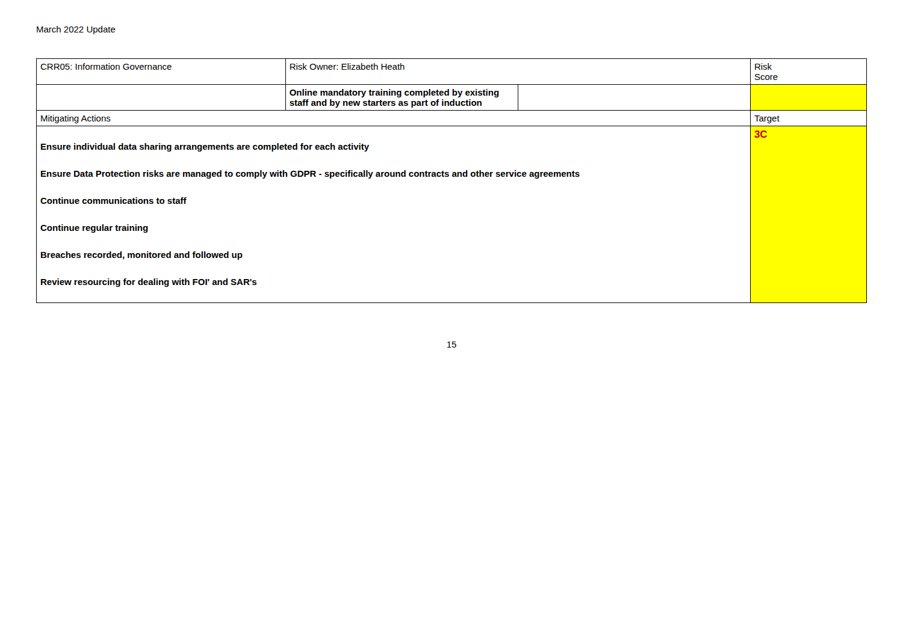March 2022 Update
| CRR05: Information Governance | Risk Owner: Elizabeth Heath | Risk Score |
| | Online mandatory training completed by existing staff and by new starters as part of induction | | |
| Mitigating Actions | Target |
| Ensure individual data sharing arrangements are completed for each activity Ensure Data Protection risks are managed to comply with GDPR - specifically around contracts and other service agreements Continue communications to staff Continue regular training Breaches recorded, monitored and followed up Review resourcing for dealing with FOI' and SAR's | 3C |
15